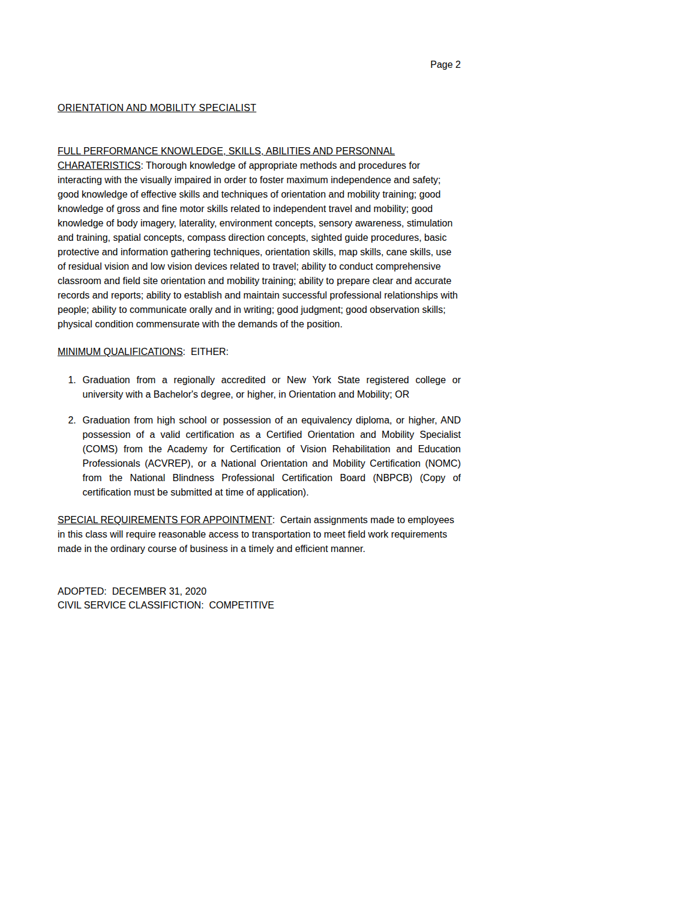Page 2
ORIENTATION AND MOBILITY SPECIALIST
FULL PERFORMANCE KNOWLEDGE, SKILLS, ABILITIES AND PERSONNAL CHARATERISTICS
: Thorough knowledge of appropriate methods and procedures for interacting with the visually impaired in order to foster maximum independence and safety; good knowledge of effective skills and techniques of orientation and mobility training; good knowledge of gross and fine motor skills related to independent travel and mobility; good knowledge of body imagery, laterality, environment concepts, sensory awareness, stimulation and training, spatial concepts, compass direction concepts, sighted guide procedures, basic protective and information gathering techniques, orientation skills, map skills, cane skills, use of residual vision and low vision devices related to travel; ability to conduct comprehensive classroom and field site orientation and mobility training; ability to prepare clear and accurate records and reports; ability to establish and maintain successful professional relationships with people; ability to communicate orally and in writing; good judgment; good observation skills; physical condition commensurate with the demands of the position.
MINIMUM QUALIFICATIONS
: EITHER:
Graduation from a regionally accredited or New York State registered college or university with a Bachelor's degree, or higher, in Orientation and Mobility; OR
Graduation from high school or possession of an equivalency diploma, or higher, AND possession of a valid certification as a Certified Orientation and Mobility Specialist (COMS) from the Academy for Certification of Vision Rehabilitation and Education Professionals (ACVREP), or a National Orientation and Mobility Certification (NOMC) from the National Blindness Professional Certification Board (NBPCB) (Copy of certification must be submitted at time of application).
SPECIAL REQUIREMENTS FOR APPOINTMENT
: Certain assignments made to employees in this class will require reasonable access to transportation to meet field work requirements made in the ordinary course of business in a timely and efficient manner.
ADOPTED: DECEMBER 31, 2020
CIVIL SERVICE CLASSIFICTION: COMPETITIVE